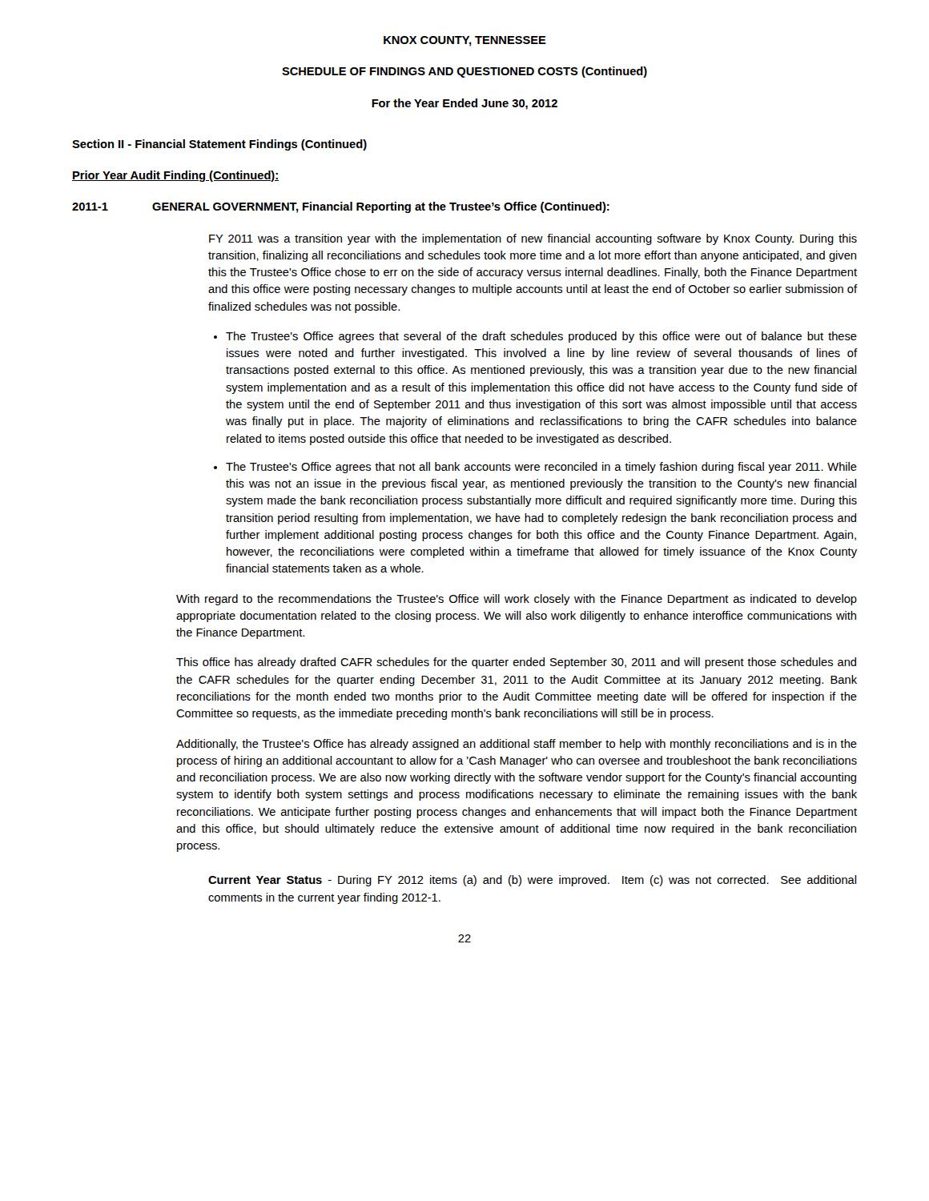KNOX COUNTY, TENNESSEE
SCHEDULE OF FINDINGS AND QUESTIONED COSTS (Continued)
For the Year Ended June 30, 2012
Section II - Financial Statement Findings (Continued)
Prior Year Audit Finding (Continued):
2011-1 GENERAL GOVERNMENT, Financial Reporting at the Trustee’s Office (Continued):
FY 2011 was a transition year with the implementation of new financial accounting software by Knox County. During this transition, finalizing all reconciliations and schedules took more time and a lot more effort than anyone anticipated, and given this the Trustee's Office chose to err on the side of accuracy versus internal deadlines. Finally, both the Finance Department and this office were posting necessary changes to multiple accounts until at least the end of October so earlier submission of finalized schedules was not possible.
The Trustee's Office agrees that several of the draft schedules produced by this office were out of balance but these issues were noted and further investigated. This involved a line by line review of several thousands of lines of transactions posted external to this office. As mentioned previously, this was a transition year due to the new financial system implementation and as a result of this implementation this office did not have access to the County fund side of the system until the end of September 2011 and thus investigation of this sort was almost impossible until that access was finally put in place. The majority of eliminations and reclassifications to bring the CAFR schedules into balance related to items posted outside this office that needed to be investigated as described.
The Trustee's Office agrees that not all bank accounts were reconciled in a timely fashion during fiscal year 2011. While this was not an issue in the previous fiscal year, as mentioned previously the transition to the County's new financial system made the bank reconciliation process substantially more difficult and required significantly more time. During this transition period resulting from implementation, we have had to completely redesign the bank reconciliation process and further implement additional posting process changes for both this office and the County Finance Department. Again, however, the reconciliations were completed within a timeframe that allowed for timely issuance of the Knox County financial statements taken as a whole.
With regard to the recommendations the Trustee's Office will work closely with the Finance Department as indicated to develop appropriate documentation related to the closing process. We will also work diligently to enhance interoffice communications with the Finance Department.
This office has already drafted CAFR schedules for the quarter ended September 30, 2011 and will present those schedules and the CAFR schedules for the quarter ending December 31, 2011 to the Audit Committee at its January 2012 meeting. Bank reconciliations for the month ended two months prior to the Audit Committee meeting date will be offered for inspection if the Committee so requests, as the immediate preceding month's bank reconciliations will still be in process.
Additionally, the Trustee's Office has already assigned an additional staff member to help with monthly reconciliations and is in the process of hiring an additional accountant to allow for a 'Cash Manager' who can oversee and troubleshoot the bank reconciliations and reconciliation process. We are also now working directly with the software vendor support for the County's financial accounting system to identify both system settings and process modifications necessary to eliminate the remaining issues with the bank reconciliations. We anticipate further posting process changes and enhancements that will impact both the Finance Department and this office, but should ultimately reduce the extensive amount of additional time now required in the bank reconciliation process.
Current Year Status - During FY 2012 items (a) and (b) were improved. Item (c) was not corrected. See additional comments in the current year finding 2012-1.
22